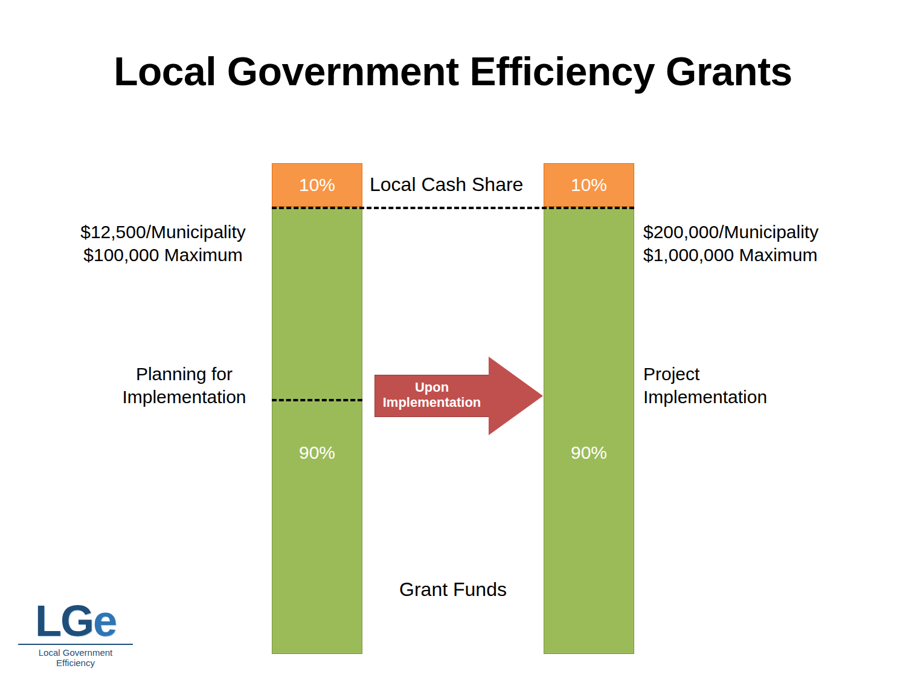Local Government Efficiency Grants
10%
90%
10%
90%
Local Cash Share
$12,500/Municipality
$100,000 Maximum
$200,000/Municipality
$1,000,000 Maximum
Planning for
Implementation
Project
Implementation
Grant Funds
Upon
Implementation
LGe
Local Government Efficiency